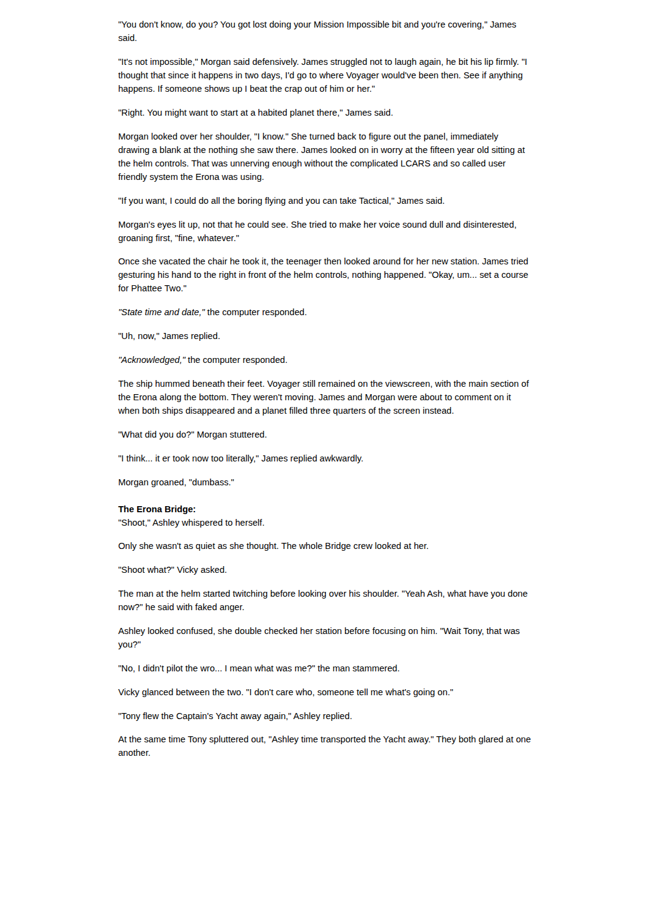"You don't know, do you? You got lost doing your Mission Impossible bit and you're covering," James said.
"It's not impossible," Morgan said defensively. James struggled not to laugh again, he bit his lip firmly. "I thought that since it happens in two days, I'd go to where Voyager would've been then. See if anything happens. If someone shows up I beat the crap out of him or her."
"Right. You might want to start at a habited planet there," James said.
Morgan looked over her shoulder, "I know." She turned back to figure out the panel, immediately drawing a blank at the nothing she saw there. James looked on in worry at the fifteen year old sitting at the helm controls. That was unnerving enough without the complicated LCARS and so called user friendly system the Erona was using.
"If you want, I could do all the boring flying and you can take Tactical," James said.
Morgan's eyes lit up, not that he could see. She tried to make her voice sound dull and disinterested, groaning first, "fine, whatever."
Once she vacated the chair he took it, the teenager then looked around for her new station. James tried gesturing his hand to the right in front of the helm controls, nothing happened. "Okay, um... set a course for Phattee Two."
"State time and date," the computer responded.
"Uh, now," James replied.
"Acknowledged," the computer responded.
The ship hummed beneath their feet. Voyager still remained on the viewscreen, with the main section of the Erona along the bottom. They weren't moving. James and Morgan were about to comment on it when both ships disappeared and a planet filled three quarters of the screen instead.
"What did you do?" Morgan stuttered.
"I think... it er took now too literally," James replied awkwardly.
Morgan groaned, "dumbass."
The Erona Bridge:
"Shoot," Ashley whispered to herself.
Only she wasn't as quiet as she thought. The whole Bridge crew looked at her.
"Shoot what?" Vicky asked.
The man at the helm started twitching before looking over his shoulder. "Yeah Ash, what have you done now?" he said with faked anger.
Ashley looked confused, she double checked her station before focusing on him. "Wait Tony, that was you?"
"No, I didn't pilot the wro... I mean what was me?" the man stammered.
Vicky glanced between the two. "I don't care who, someone tell me what's going on."
"Tony flew the Captain's Yacht away again," Ashley replied.
At the same time Tony spluttered out, "Ashley time transported the Yacht away." They both glared at one another.